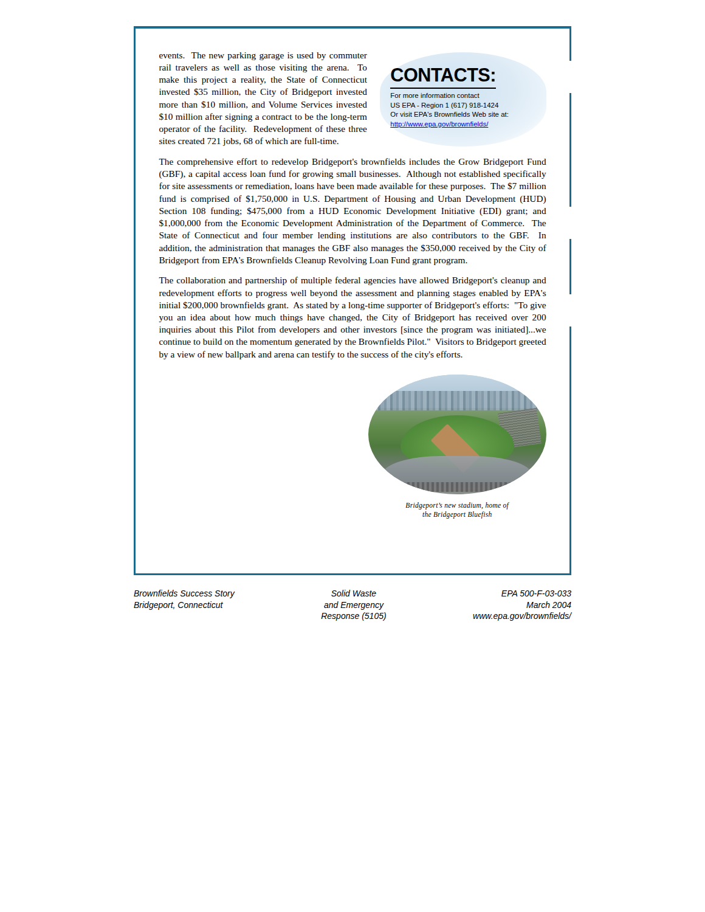CONTACTS:
For more information contact
US EPA - Region 1 (617) 918-1424
Or visit EPA's Brownfields Web site at:
http://www.epa.gov/brownfields/
events. The new parking garage is used by commuter rail travelers as well as those visiting the arena. To make this project a reality, the State of Connecticut invested $35 million, the City of Bridgeport invested more than $10 million, and Volume Services invested $10 million after signing a contract to be the long-term operator of the facility. Redevelopment of these three sites created 721 jobs, 68 of which are full-time.
The comprehensive effort to redevelop Bridgeport's brownfields includes the Grow Bridgeport Fund (GBF), a capital access loan fund for growing small businesses. Although not established specifically for site assessments or remediation, loans have been made available for these purposes. The $7 million fund is comprised of $1,750,000 in U.S. Department of Housing and Urban Development (HUD) Section 108 funding; $475,000 from a HUD Economic Development Initiative (EDI) grant; and $1,000,000 from the Economic Development Administration of the Department of Commerce. The State of Connecticut and four member lending institutions are also contributors to the GBF. In addition, the administration that manages the GBF also manages the $350,000 received by the City of Bridgeport from EPA's Brownfields Cleanup Revolving Loan Fund grant program.
The collaboration and partnership of multiple federal agencies have allowed Bridgeport's cleanup and redevelopment efforts to progress well beyond the assessment and planning stages enabled by EPA's initial $200,000 brownfields grant. As stated by a long-time supporter of Bridgeport's efforts: "To give you an idea about how much things have changed, the City of Bridgeport has received over 200 inquiries about this Pilot from developers and other investors [since the program was initiated]...we continue to build on the momentum generated by the Brownfields Pilot." Visitors to Bridgeport greeted by a view of new ballpark and arena can testify to the success of the city's efforts.
Bridgeport’s new stadium, home of
the Bridgeport Bluefish
Brownfields Success Story
Bridgeport, Connecticut
Solid Waste
and Emergency
Response (5105)
EPA 500-F-03-033
March 2004
www.epa.gov/brownfields/